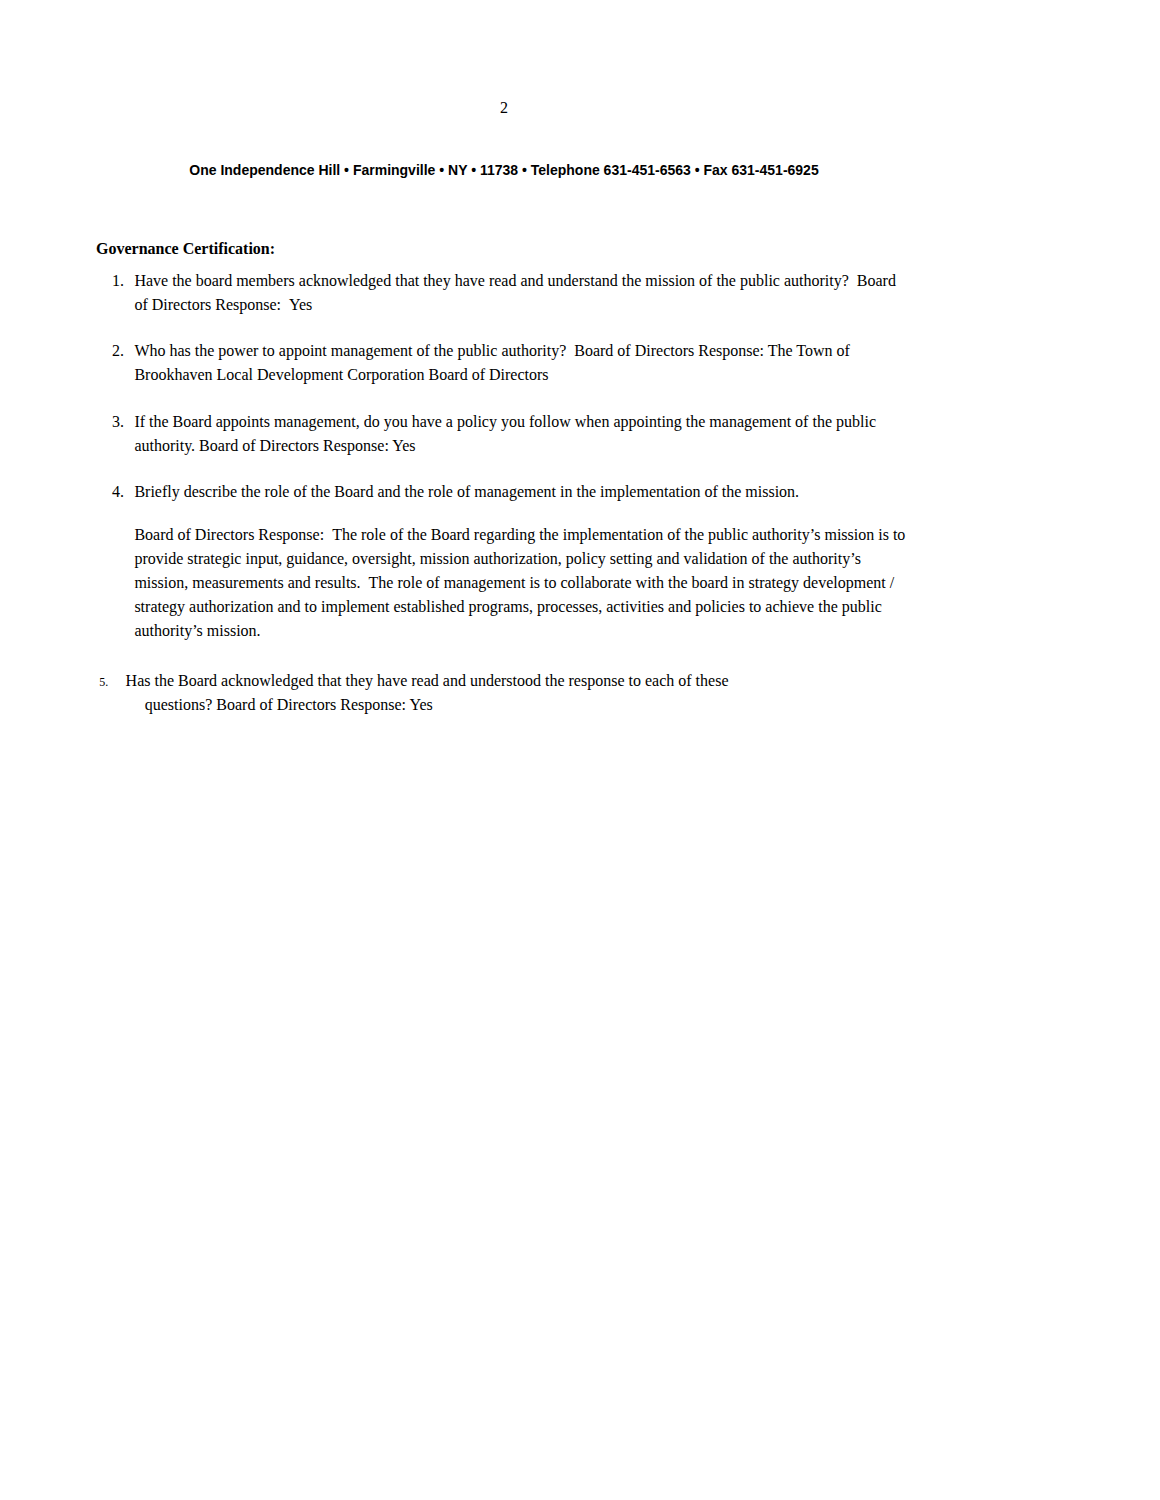2
One Independence Hill • Farmingville • NY • 11738 • Telephone 631-451-6563 • Fax 631-451-6925
Governance Certification:
Have the board members acknowledged that they have read and understand the mission of the public authority? Board of Directors Response: Yes
Who has the power to appoint management of the public authority? Board of Directors Response: The Town of Brookhaven Local Development Corporation Board of Directors
If the Board appoints management, do you have a policy you follow when appointing the management of the public authority. Board of Directors Response: Yes
Briefly describe the role of the Board and the role of management in the implementation of the mission.
Board of Directors Response: The role of the Board regarding the implementation of the public authority’s mission is to provide strategic input, guidance, oversight, mission authorization, policy setting and validation of the authority’s mission, measurements and results. The role of management is to collaborate with the board in strategy development / strategy authorization and to implement established programs, processes, activities and policies to achieve the public authority’s mission.
5.
Has the Board acknowledged that they have read and understood the response to each of these questions? Board of Directors Response: Yes